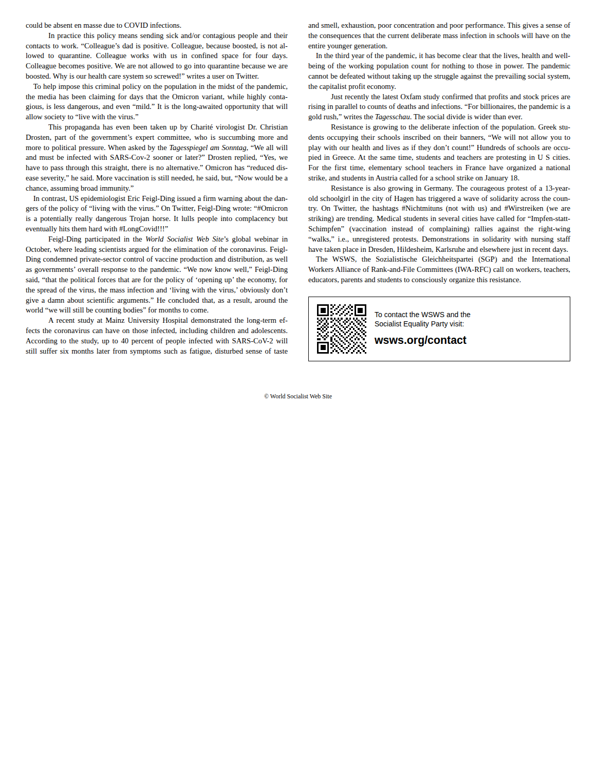could be absent en masse due to COVID infections.
In practice this policy means sending sick and/or contagious people and their contacts to work. “Colleague’s dad is positive. Colleague, because boosted, is not allowed to quarantine. Colleague works with us in confined space for four days. Colleague becomes positive. We are not allowed to go into quarantine because we are boosted. Why is our health care system so screwed!” writes a user on Twitter.
To help impose this criminal policy on the population in the midst of the pandemic, the media has been claiming for days that the Omicron variant, while highly contagious, is less dangerous, and even “mild.” It is the long-awaited opportunity that will allow society to “live with the virus.”
This propaganda has even been taken up by Charité virologist Dr. Christian Drosten, part of the government’s expert committee, who is succumbing more and more to political pressure. When asked by the Tagesspiegel am Sonntag, “We all will and must be infected with SARS-Cov-2 sooner or later?” Drosten replied, “Yes, we have to pass through this straight, there is no alternative.” Omicron has “reduced disease severity,” he said. More vaccination is still needed, he said, but, “Now would be a chance, assuming broad immunity.”
In contrast, US epidemiologist Eric Feigl-Ding issued a firm warning about the dangers of the policy of “living with the virus.” On Twitter, Feigl-Ding wrote: “#Omicron is a potentially really dangerous Trojan horse. It lulls people into complacency but eventually hits them hard with #LongCovid!!!”
Feigl-Ding participated in the World Socialist Web Site’s global webinar in October, where leading scientists argued for the elimination of the coronavirus. Feigl-Ding condemned private-sector control of vaccine production and distribution, as well as governments’ overall response to the pandemic. “We now know well,” Feigl-Ding said, “that the political forces that are for the policy of ‘opening up’ the economy, for the spread of the virus, the mass infection and ‘living with the virus,’ obviously don’t give a damn about scientific arguments.” He concluded that, as a result, around the world “we will still be counting bodies” for months to come.
A recent study at Mainz University Hospital demonstrated the long-term effects the coronavirus can have on those infected, including children and adolescents. According to the study, up to 40 percent of people infected with SARS-CoV-2 will still suffer six months later from symptoms such as fatigue, disturbed sense of taste and smell, exhaustion, poor concentration and poor performance. This gives a sense of the consequences that the current deliberate mass infection in schools will have on the entire younger generation.
In the third year of the pandemic, it has become clear that the lives, health and well-being of the working population count for nothing to those in power. The pandemic cannot be defeated without taking up the struggle against the prevailing social system, the capitalist profit economy.
Just recently the latest Oxfam study confirmed that profits and stock prices are rising in parallel to counts of deaths and infections. “For billionaires, the pandemic is a gold rush,” writes the Tagesschau. The social divide is wider than ever.
Resistance is growing to the deliberate infection of the population. Greek students occupying their schools inscribed on their banners, “We will not allow you to play with our health and lives as if they don’t count!” Hundreds of schools are occupied in Greece. At the same time, students and teachers are protesting in U S cities. For the first time, elementary school teachers in France have organized a national strike, and students in Austria called for a school strike on January 18.
Resistance is also growing in Germany. The courageous protest of a 13-year-old schoolgirl in the city of Hagen has triggered a wave of solidarity across the country. On Twitter, the hashtags #Nichtmituns (not with us) and #Wirstreiken (we are striking) are trending. Medical students in several cities have called for “Impfen-statt-Schimpfen” (vaccination instead of complaining) rallies against the right-wing “walks,” i.e., unregistered protests. Demonstrations in solidarity with nursing staff have taken place in Dresden, Hildesheim, Karlsruhe and elsewhere just in recent days.
The WSWS, the Sozialistische Gleichheitspartei (SGP) and the International Workers Alliance of Rank-and-File Committees (IWA-RFC) call on workers, teachers, educators, parents and students to consciously organize this resistance.
To contact the WSWS and the
Socialist Equality Party visit: wsws.org/contact
© World Socialist Web Site